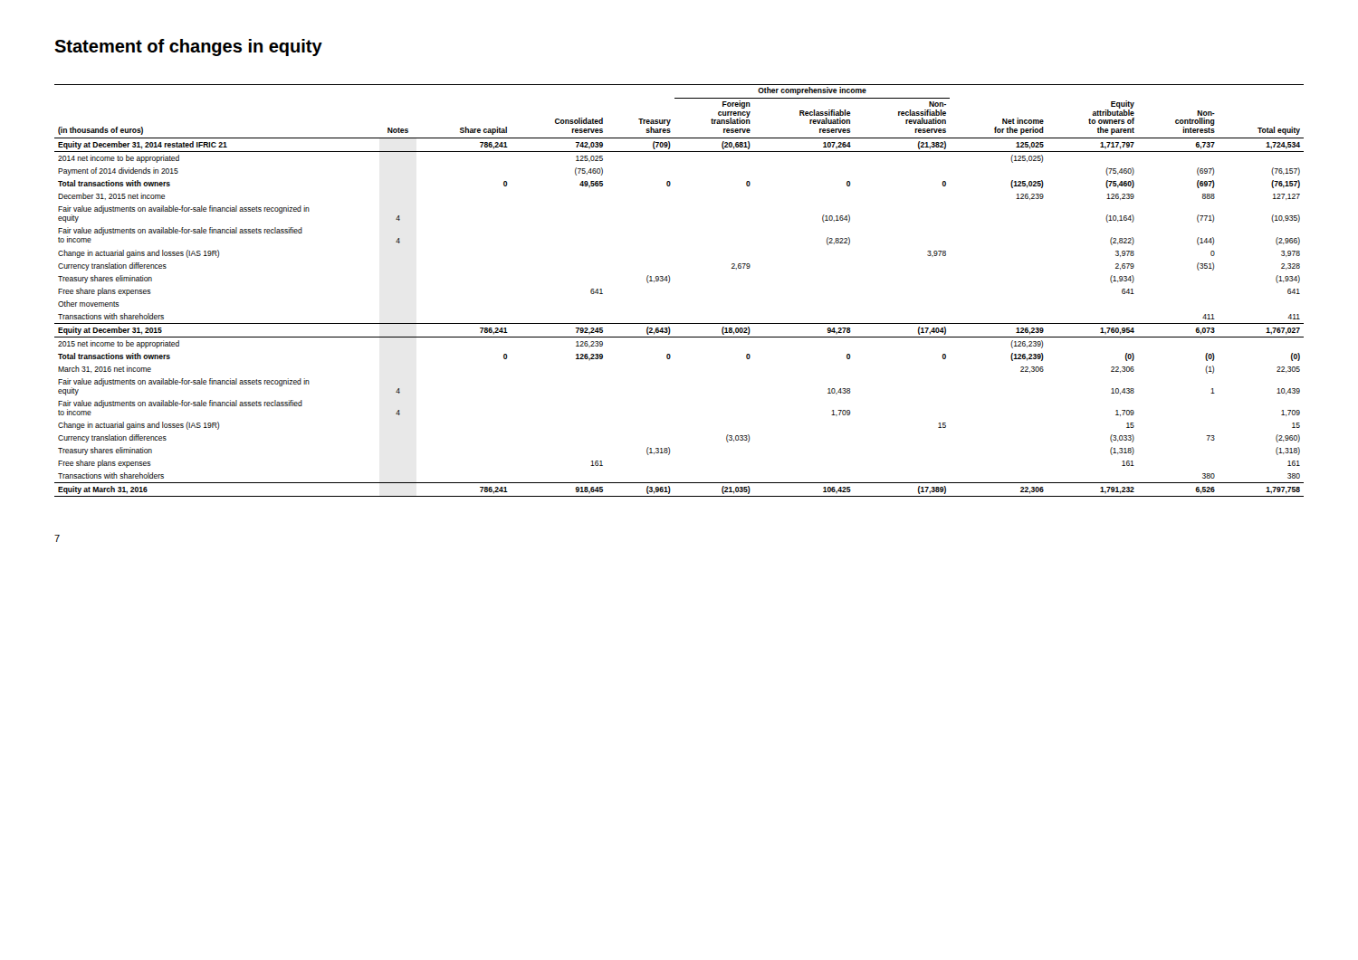Statement of changes in equity
| | | | | | Other comprehensive income | | | | |
| --- | --- | --- | --- | --- | --- | --- | --- | --- | --- |
| (in thousands of euros) | Notes | Share capital | Consolidated reserves | Treasury shares | Foreign currency translation reserve | Reclassifiable revaluation reserves | Non- reclassifiable revaluation reserves | Net income for the period | Equity attributable to owners of the parent | Non- controlling interests | Total equity |
| Equity at December 31, 2014 restated IFRIC 21 | | 786,241 | 742,039 | (709) | (20,681) | 107,264 | (21,382) | 125,025 | 1,717,797 | 6,737 | 1,724,534 |
| 2014 net income to be appropriated | | | 125,025 | | | | | (125,025) | | | |
| Payment of 2014 dividends in 2015 | | | (75,460) | | | | | | (75,460) | (697) | (76,157) |
| Total transactions with owners | | 0 | 49,565 | 0 | 0 | 0 | 0 | (125,025) | (75,460) | (697) | (76,157) |
| December 31, 2015 net income | | | | | | | | 126,239 | 126,239 | 888 | 127,127 |
| Fair value adjustments on available-for-sale financial assets recognized in equity | 4 | | | | | (10,164) | | | (10,164) | (771) | (10,935) |
| Fair value adjustments on available-for-sale financial assets reclassified to income | 4 | | | | | (2,822) | | | (2,822) | (144) | (2,966) |
| Change in actuarial gains and losses (IAS 19R) | | | | | | | 3,978 | | 3,978 | 0 | 3,978 |
| Currency translation differences | | | | | 2,679 | | | | 2,679 | (351) | 2,328 |
| Treasury shares elimination | | | | (1,934) | | | | | (1,934) | | (1,934) |
| Free share plans expenses | | | 641 | | | | | | 641 | | 641 |
| Other movements | | | | | | | | | | | |
| Transactions with shareholders | | | | | | | | | | 411 | 411 |
| Equity at December 31, 2015 | | 786,241 | 792,245 | (2,643) | (18,002) | 94,278 | (17,404) | 126,239 | 1,760,954 | 6,073 | 1,767,027 |
| 2015 net income to be appropriated | | | 126,239 | | | | | (126,239) | | | |
| Total transactions with owners | | 0 | 126,239 | 0 | 0 | 0 | 0 | (126,239) | (0) | (0) | (0) |
| March 31, 2016 net income | | | | | | | | 22,306 | 22,306 | (1) | 22,305 |
| Fair value adjustments on available-for-sale financial assets recognized in equity | 4 | | | | | 10,438 | | | 10,438 | 1 | 10,439 |
| Fair value adjustments on available-for-sale financial assets reclassified to income | 4 | | | | | 1,709 | | | 1,709 | | 1,709 |
| Change in actuarial gains and losses (IAS 19R) | | | | | | | 15 | | 15 | | 15 |
| Currency translation differences | | | | | (3,033) | | | | (3,033) | 73 | (2,960) |
| Treasury shares elimination | | | | (1,318) | | | | | (1,318) | | (1,318) |
| Free share plans expenses | | | 161 | | | | | | 161 | | 161 |
| Transactions with shareholders | | | | | | | | | | 380 | 380 |
| Equity at March 31, 2016 | | 786,241 | 918,645 | (3,961) | (21,035) | 106,425 | (17,389) | 22,306 | 1,791,232 | 6,526 | 1,797,758 |
7